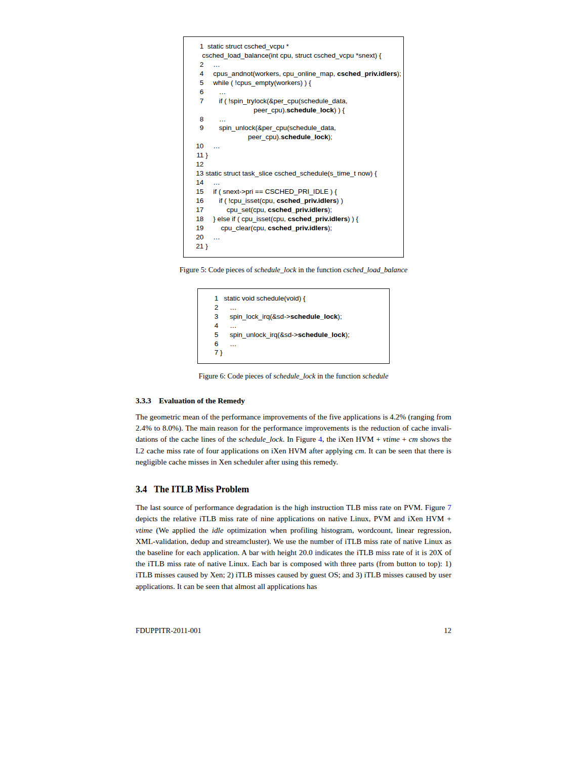1 static struct csched_vcpu * csched_load_balance(int cpu, struct csched_vcpu *snext) { 2 … 4 cpus_andnot(workers, cpu_online_map, csched_priv.idlers); 5 while ( !cpus_empty(workers) ) { 6 … 7 if ( !spin_trylock(&per_cpu(schedule_data, peer_cpu).schedule_lock) ) { 8 … 9 spin_unlock(&per_cpu(schedule_data, peer_cpu).schedule_lock); 10 … 11 } 12 13 static struct task_slice csched_schedule(s_time_t now) { 14 … 15 if ( snext->pri == CSCHED_PRI_IDLE ) { 16 if ( !cpu_isset(cpu, csched_priv.idlers) ) 17 cpu_set(cpu, csched_priv.idlers); 18 } else if ( cpu_isset(cpu, csched_priv.idlers) ) { 19 cpu_clear(cpu, csched_priv.idlers); 20 … 21 }
Figure 5: Code pieces of schedule_lock in the function csched_load_balance
1 static void schedule(void) { 2 … 3 spin_lock_irq(&sd->schedule_lock); 4 … 5 spin_unlock_irq(&sd->schedule_lock); 6 … 7 }
Figure 6: Code pieces of schedule_lock in the function schedule
3.3.3 Evaluation of the Remedy
The geometric mean of the performance improvements of the five applications is 4.2% (ranging from 2.4% to 8.0%). The main reason for the performance improvements is the reduction of cache invalidations of the cache lines of the schedule_lock. In Figure 4, the iXen HVM + vtime + cm shows the L2 cache miss rate of four applications on iXen HVM after applying cm. It can be seen that there is negligible cache misses in Xen scheduler after using this remedy.
3.4 The ITLB Miss Problem
The last source of performance degradation is the high instruction TLB miss rate on PVM. Figure 7 depicts the relative iTLB miss rate of nine applications on native Linux, PVM and iXen HVM + vtime (We applied the idle optimization when profiling histogram, wordcount, linear regression, XML-validation, dedup and streamcluster). We use the number of iTLB miss rate of native Linux as the baseline for each application. A bar with height 20.0 indicates the iTLB miss rate of it is 20X of the iTLB miss rate of native Linux. Each bar is composed with three parts (from button to top): 1) iTLB misses caused by Xen; 2) iTLB misses caused by guest OS; and 3) iTLB misses caused by user applications. It can be seen that almost all applications has
FDUPPITR-2011-001 12